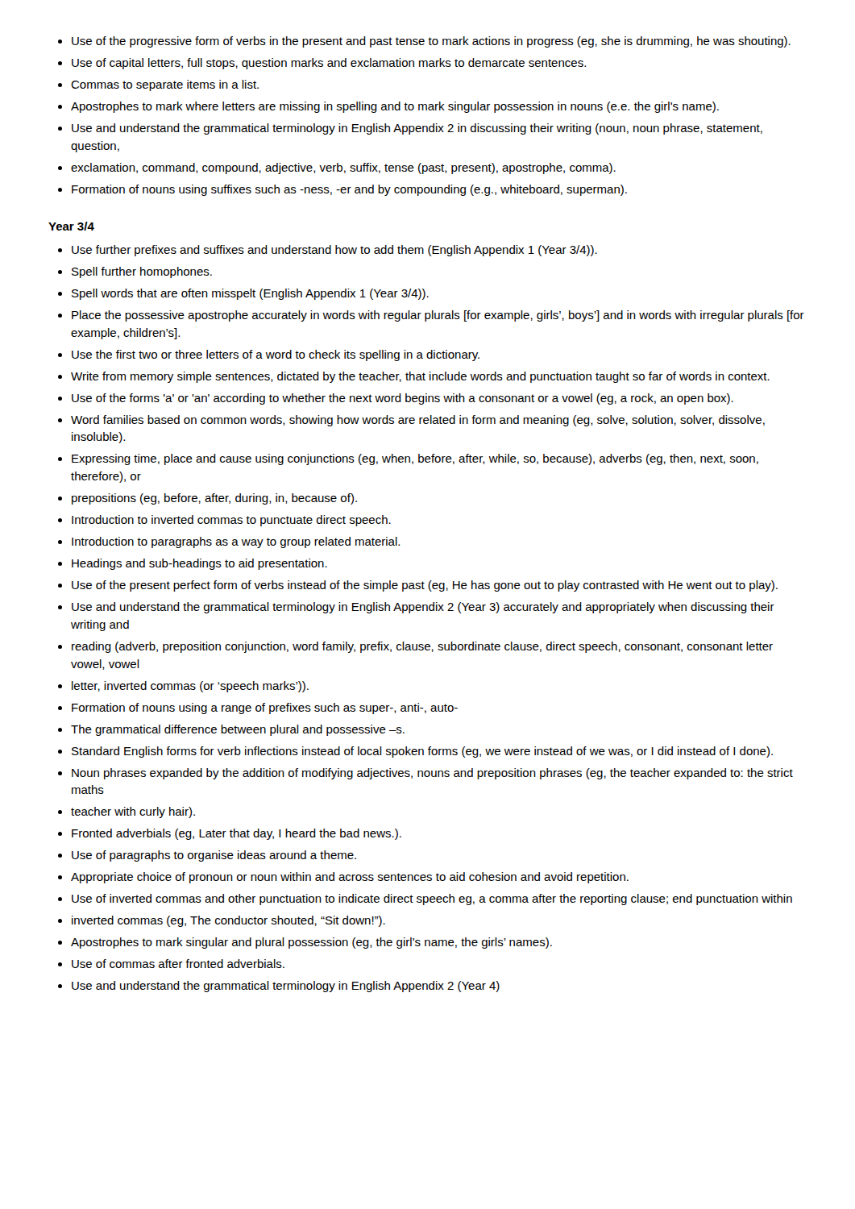Use of the progressive form of verbs in the present and past tense to mark actions in progress (eg, she is drumming, he was shouting).
Use of capital letters, full stops, question marks and exclamation marks to demarcate sentences.
Commas to separate items in a list.
Apostrophes to mark where letters are missing in spelling and to mark singular possession in nouns (e.e. the girl's name).
Use and understand the grammatical terminology in English Appendix 2 in discussing their writing (noun, noun phrase, statement, question,
exclamation, command, compound, adjective, verb, suffix, tense (past, present), apostrophe, comma).
Formation of nouns using suffixes such as -ness, -er and by compounding (e.g., whiteboard, superman).
Year 3/4
Use further prefixes and suffixes and understand how to add them (English Appendix 1 (Year 3/4)).
Spell further homophones.
Spell words that are often misspelt (English Appendix 1 (Year 3/4)).
Place the possessive apostrophe accurately in words with regular plurals [for example, girls’, boys’] and in words with irregular plurals [for example, children’s].
Use the first two or three letters of a word to check its spelling in a dictionary.
Write from memory simple sentences, dictated by the teacher, that include words and punctuation taught so far of words in context.
Use of the forms 'a' or 'an' according to whether the next word begins with a consonant or a vowel (eg, a rock, an open box).
Word families based on common words, showing how words are related in form and meaning (eg, solve, solution, solver, dissolve, insoluble).
Expressing time, place and cause using conjunctions (eg, when, before, after, while, so, because), adverbs (eg, then, next, soon, therefore), or
prepositions (eg, before, after, during, in, because of).
Introduction to inverted commas to punctuate direct speech.
Introduction to paragraphs as a way to group related material.
Headings and sub-headings to aid presentation.
Use of the present perfect form of verbs instead of the simple past (eg, He has gone out to play contrasted with He went out to play).
Use and understand the grammatical terminology in English Appendix 2 (Year 3) accurately and appropriately when discussing their writing and
reading (adverb, preposition conjunction, word family, prefix, clause, subordinate clause, direct speech, consonant, consonant letter vowel, vowel
letter, inverted commas (or ‘speech marks’)).
Formation of nouns using a range of prefixes such as super-, anti-, auto-
The grammatical difference between plural and possessive –s.
Standard English forms for verb inflections instead of local spoken forms (eg, we were instead of we was, or I did instead of I done).
Noun phrases expanded by the addition of modifying adjectives, nouns and preposition phrases (eg, the teacher expanded to: the strict maths
teacher with curly hair).
Fronted adverbials (eg, Later that day, I heard the bad news.).
Use of paragraphs to organise ideas around a theme.
Appropriate choice of pronoun or noun within and across sentences to aid cohesion and avoid repetition.
Use of inverted commas and other punctuation to indicate direct speech eg, a comma after the reporting clause; end punctuation within
inverted commas (eg, The conductor shouted, “Sit down!”).
Apostrophes to mark singular and plural possession (eg, the girl’s name, the girls’ names).
Use of commas after fronted adverbials.
Use and understand the grammatical terminology in English Appendix 2 (Year 4)